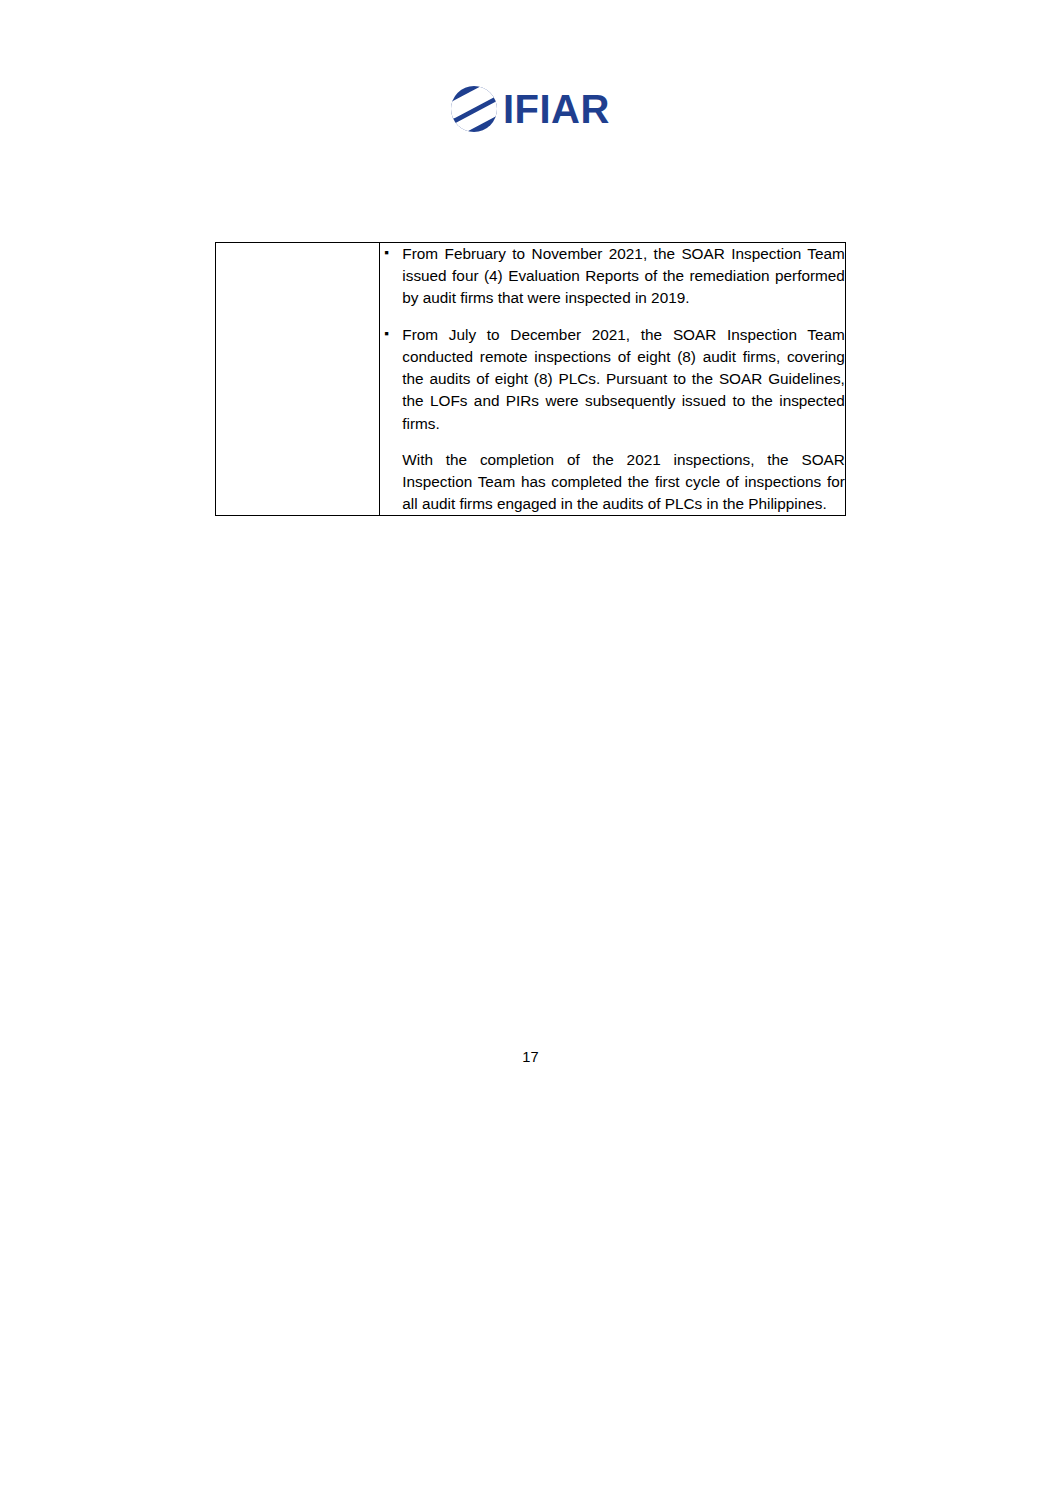IFIAR
| | From February to November 2021, the SOAR Inspection Team issued four (4) Evaluation Reports of the remediation performed by audit firms that were inspected in 2019. From July to December 2021, the SOAR Inspection Team conducted remote inspections of eight (8) audit firms, covering the audits of eight (8) PLCs. Pursuant to the SOAR Guidelines, the LOFs and PIRs were subsequently issued to the inspected firms. With the completion of the 2021 inspections, the SOAR Inspection Team has completed the first cycle of inspections for all audit firms engaged in the audits of PLCs in the Philippines. |
17